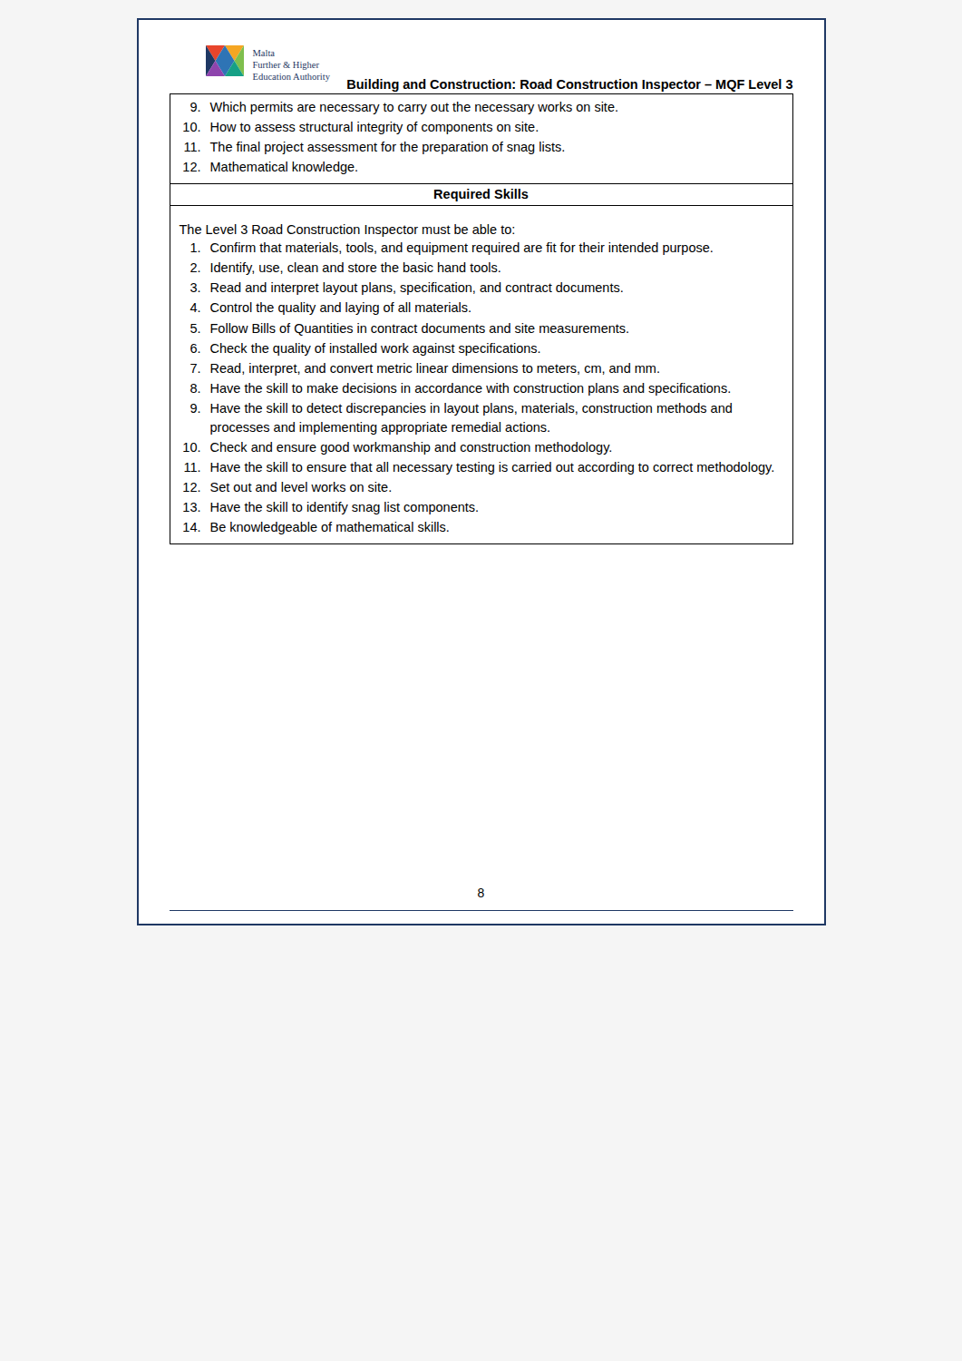Malta
Further & Higher
Education Authority
Building and Construction: Road Construction Inspector – MQF Level 3
| Which permits are necessary to carry out the necessary works on site. How to assess structural integrity of components on site. The final project assessment for the preparation of snag lists. Mathematical knowledge. |
| Required Skills |
| The Level 3 Road Construction Inspector must be able to: Confirm that materials, tools, and equipment required are fit for their intended purpose. Identify, use, clean and store the basic hand tools. Read and interpret layout plans, specification, and contract documents. Control the quality and laying of all materials. Follow Bills of Quantities in contract documents and site measurements. Check the quality of installed work against specifications. Read, interpret, and convert metric linear dimensions to meters, cm, and mm. Have the skill to make decisions in accordance with construction plans and specifications. Have the skill to detect discrepancies in layout plans, materials, construction methods and processes and implementing appropriate remedial actions. Check and ensure good workmanship and construction methodology. Have the skill to ensure that all necessary testing is carried out according to correct methodology. Set out and level works on site. Have the skill to identify snag list components. Be knowledgeable of mathematical skills. |
8